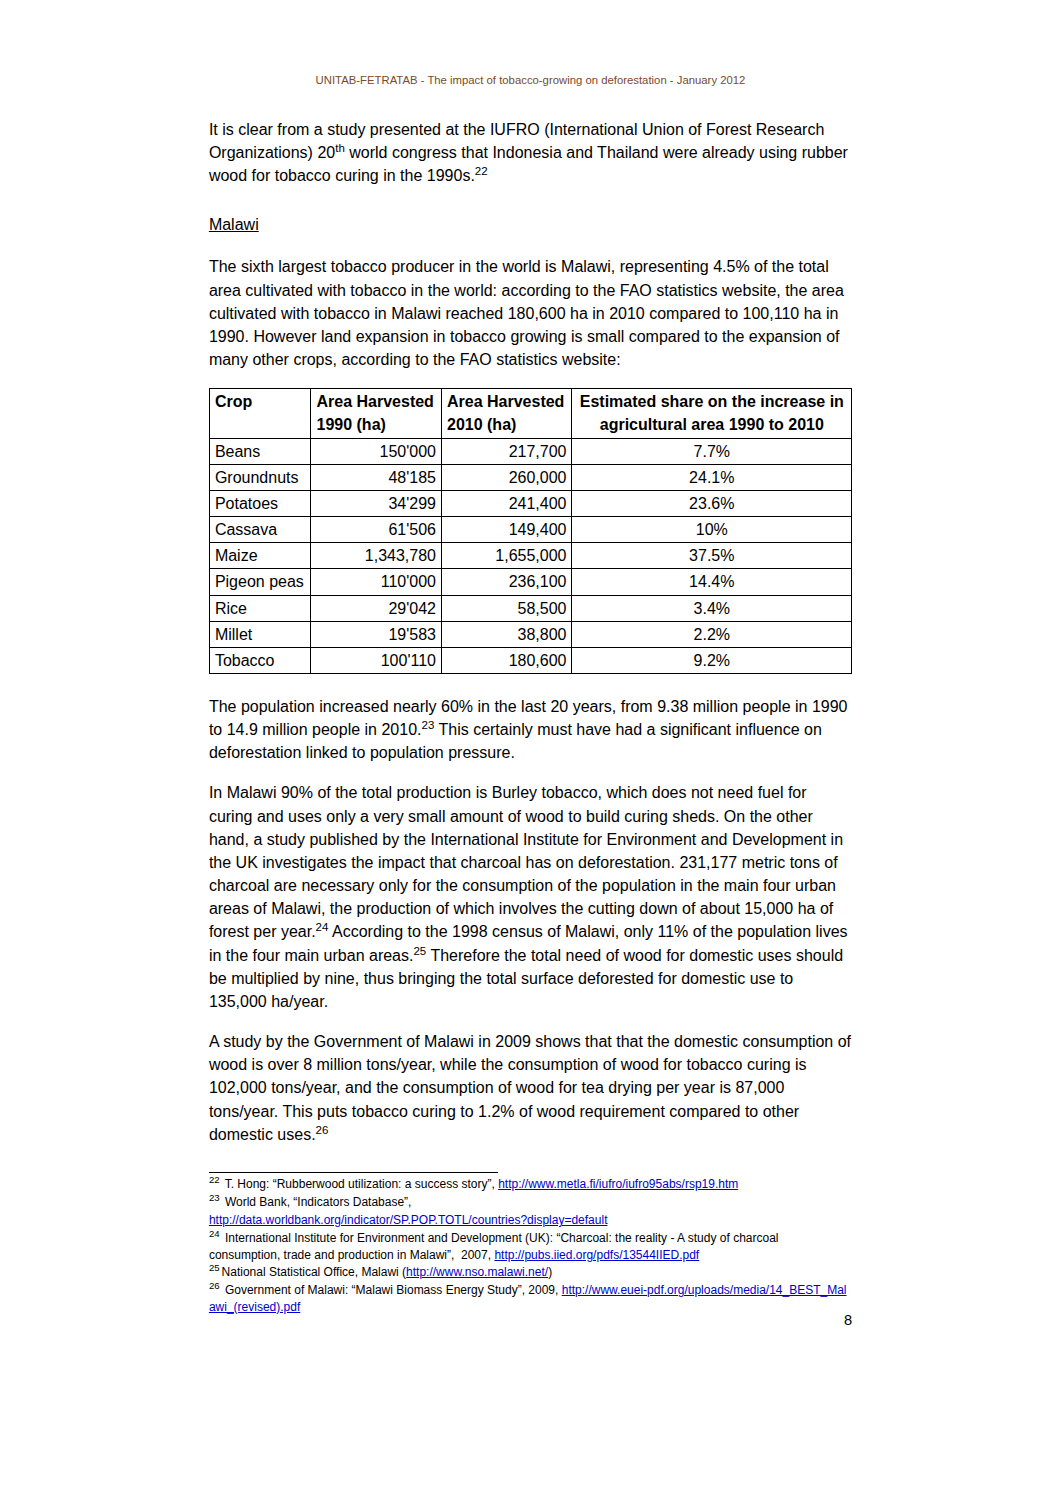UNITAB-FETRATAB - The impact of tobacco-growing on deforestation - January 2012
It is clear from a study presented at the IUFRO (International Union of Forest Research Organizations) 20th world congress that Indonesia and Thailand were already using rubber wood for tobacco curing in the 1990s.22
Malawi
The sixth largest tobacco producer in the world is Malawi, representing 4.5% of the total area cultivated with tobacco in the world: according to the FAO statistics website, the area cultivated with tobacco in Malawi reached 180,600 ha in 2010 compared to 100,110 ha in 1990. However land expansion in tobacco growing is small compared to the expansion of many other crops, according to the FAO statistics website:
| Crop | Area Harvested 1990 (ha) | Area Harvested 2010 (ha) | Estimated share on the increase in agricultural area 1990 to 2010 |
| --- | --- | --- | --- |
| Beans | 150'000 | 217,700 | 7.7% |
| Groundnuts | 48'185 | 260,000 | 24.1% |
| Potatoes | 34'299 | 241,400 | 23.6% |
| Cassava | 61'506 | 149,400 | 10% |
| Maize | 1,343,780 | 1,655,000 | 37.5% |
| Pigeon peas | 110'000 | 236,100 | 14.4% |
| Rice | 29'042 | 58,500 | 3.4% |
| Millet | 19'583 | 38,800 | 2.2% |
| Tobacco | 100'110 | 180,600 | 9.2% |
The population increased nearly 60% in the last 20 years, from 9.38 million people in 1990 to 14.9 million people in 2010.23 This certainly must have had a significant influence on deforestation linked to population pressure.
In Malawi 90% of the total production is Burley tobacco, which does not need fuel for curing and uses only a very small amount of wood to build curing sheds. On the other hand, a study published by the International Institute for Environment and Development in the UK investigates the impact that charcoal has on deforestation. 231,177 metric tons of charcoal are necessary only for the consumption of the population in the main four urban areas of Malawi, the production of which involves the cutting down of about 15,000 ha of forest per year.24 According to the 1998 census of Malawi, only 11% of the population lives in the four main urban areas.25 Therefore the total need of wood for domestic uses should be multiplied by nine, thus bringing the total surface deforested for domestic use to 135,000 ha/year.
A study by the Government of Malawi in 2009 shows that that the domestic consumption of wood is over 8 million tons/year, while the consumption of wood for tobacco curing is 102,000 tons/year, and the consumption of wood for tea drying per year is 87,000 tons/year. This puts tobacco curing to 1.2% of wood requirement compared to other domestic uses.26
22 T. Hong: “Rubberwood utilization: a success story”, http://www.metla.fi/iufro/iufro95abs/rsp19.htm
23 World Bank, “Indicators Database”,
http://data.worldbank.org/indicator/SP.POP.TOTL/countries?display=default
24 International Institute for Environment and Development (UK): “Charcoal: the reality - A study of charcoal consumption, trade and production in Malawi”, 2007, http://pubs.iied.org/pdfs/13544IIED.pdf
25 National Statistical Office, Malawi (http://www.nso.malawi.net/)
26 Government of Malawi: “Malawi Biomass Energy Study”, 2009, http://www.euei-pdf.org/uploads/media/14_BEST_Malawi_(revised).pdf
8